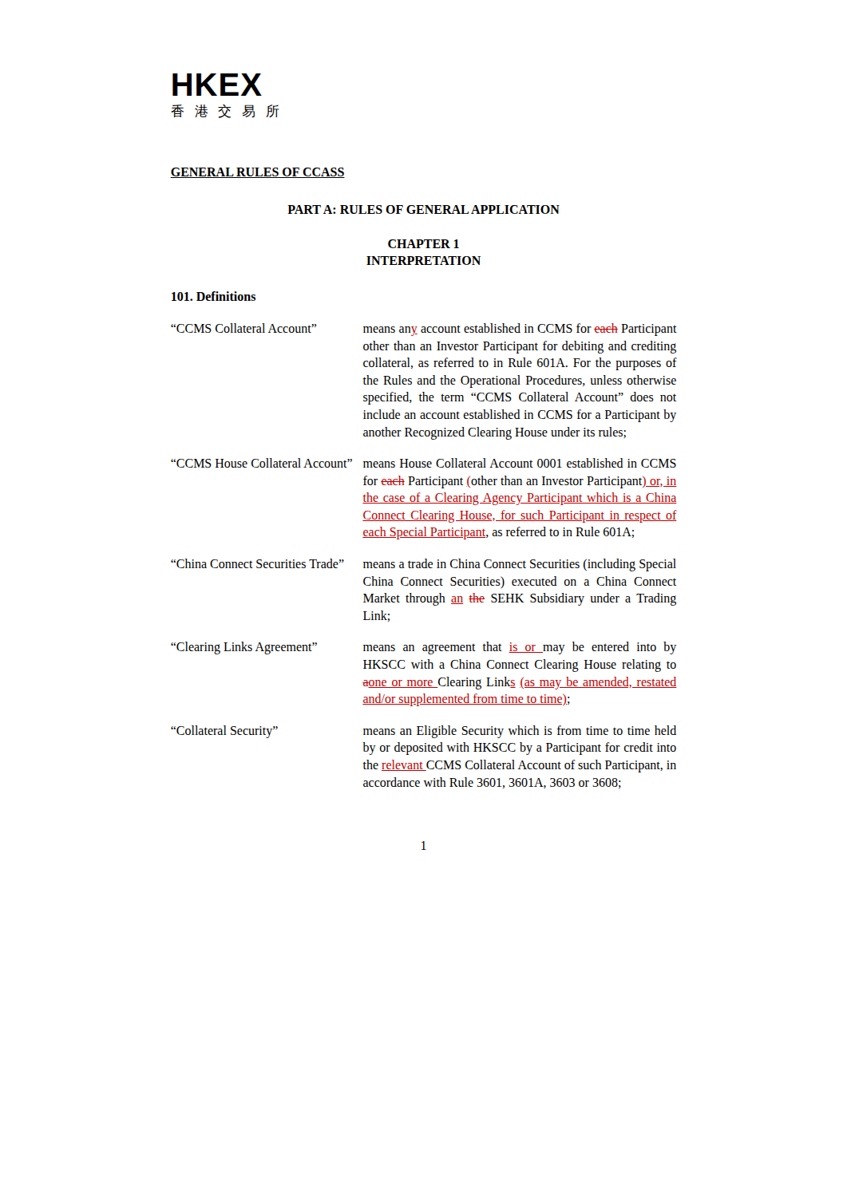HKEX
香 港 交 易 所
GENERAL RULES OF CCASS
PART A: RULES OF GENERAL APPLICATION
CHAPTER 1
INTERPRETATION
101. Definitions
| “CCMS Collateral Account” | means an y account established in CCMS for each Participant other than an Investor Participant for debiting and crediting collateral, as referred to in Rule 601A. For the purposes of the Rules and the Operational Procedures, unless otherwise specified, the term “CCMS Collateral Account” does not include an account established in CCMS for a Participant by another Recognized Clearing House under its rules; |
| “CCMS House Collateral Account” | means House Collateral Account 0001 established in CCMS for each Participant ( other than an Investor Participant ) or, in the case of a Clearing Agency Participant which is a China Connect Clearing House, for such Participant in respect of each Special Participant , as referred to in Rule 601A; |
| “China Connect Securities Trade” | means a trade in China Connect Securities (including Special China Connect Securities) executed on a China Connect Market through an the SEHK Subsidiary under a Trading Link; |
| “Clearing Links Agreement” | means an agreement that is or may be entered into by HKSCC with a China Connect Clearing House relating to a one or more Clearing Link s (as may be amended, restated and/or supplemented from time to time) ; |
| “Collateral Security” | means an Eligible Security which is from time to time held by or deposited with HKSCC by a Participant for credit into the relevant CCMS Collateral Account of such Participant, in accordance with Rule 3601, 3601A, 3603 or 3608; |
1